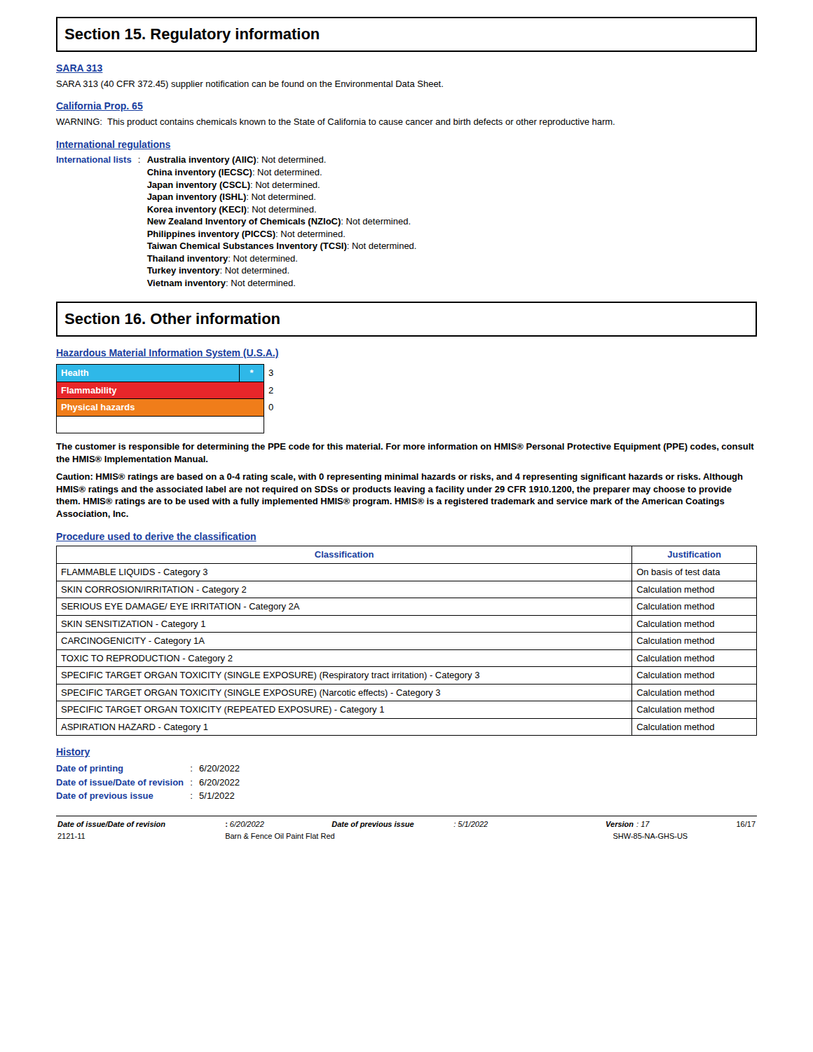Section 15. Regulatory information
SARA 313
SARA 313 (40 CFR 372.45) supplier notification can be found on the Environmental Data Sheet.
California Prop. 65
WARNING: This product contains chemicals known to the State of California to cause cancer and birth defects or other reproductive harm.
International regulations
| International lists | : | Australia inventory (AIIC) : Not determined. China inventory (IECSC) : Not determined. Japan inventory (CSCL) : Not determined. Japan inventory (ISHL) : Not determined. Korea inventory (KECI) : Not determined. New Zealand Inventory of Chemicals (NZIoC) : Not determined. Philippines inventory (PICCS) : Not determined. Taiwan Chemical Substances Inventory (TCSI) : Not determined. Thailand inventory : Not determined. Turkey inventory : Not determined. Vietnam inventory : Not determined. |
Section 16. Other information
Hazardous Material Information System (U.S.A.)
| Health | * | 3 |
| Flammability | 2 |
| Physical hazards | 0 |
The customer is responsible for determining the PPE code for this material. For more information on HMIS® Personal Protective Equipment (PPE) codes, consult the HMIS® Implementation Manual.
Caution: HMIS® ratings are based on a 0-4 rating scale, with 0 representing minimal hazards or risks, and 4 representing significant hazards or risks. Although HMIS® ratings and the associated label are not required on SDSs or products leaving a facility under 29 CFR 1910.1200, the preparer may choose to provide them. HMIS® ratings are to be used with a fully implemented HMIS® program. HMIS® is a registered trademark and service mark of the American Coatings Association, Inc.
Procedure used to derive the classification
| Classification | Justification |
| --- | --- |
| FLAMMABLE LIQUIDS - Category 3 | On basis of test data |
| SKIN CORROSION/IRRITATION - Category 2 | Calculation method |
| SERIOUS EYE DAMAGE/ EYE IRRITATION - Category 2A | Calculation method |
| SKIN SENSITIZATION - Category 1 | Calculation method |
| CARCINOGENICITY - Category 1A | Calculation method |
| TOXIC TO REPRODUCTION - Category 2 | Calculation method |
| SPECIFIC TARGET ORGAN TOXICITY (SINGLE EXPOSURE) (Respiratory tract irritation) - Category 3 | Calculation method |
| SPECIFIC TARGET ORGAN TOXICITY (SINGLE EXPOSURE) (Narcotic effects) - Category 3 | Calculation method |
| SPECIFIC TARGET ORGAN TOXICITY (REPEATED EXPOSURE) - Category 1 | Calculation method |
| ASPIRATION HAZARD - Category 1 | Calculation method |
History
| Date of printing | : | 6/20/2022 |
| Date of issue/Date of revision | : | 6/20/2022 |
| Date of previous issue | : | 5/1/2022 |
| Date of issue/Date of revision | : 6/20/2022 | Date of previous issue | : 5/1/2022 | Version | : 17 | 16/17 |
| 2121-11 | Barn & Fence Oil Paint Flat Red | SHW-85-NA-GHS-US |